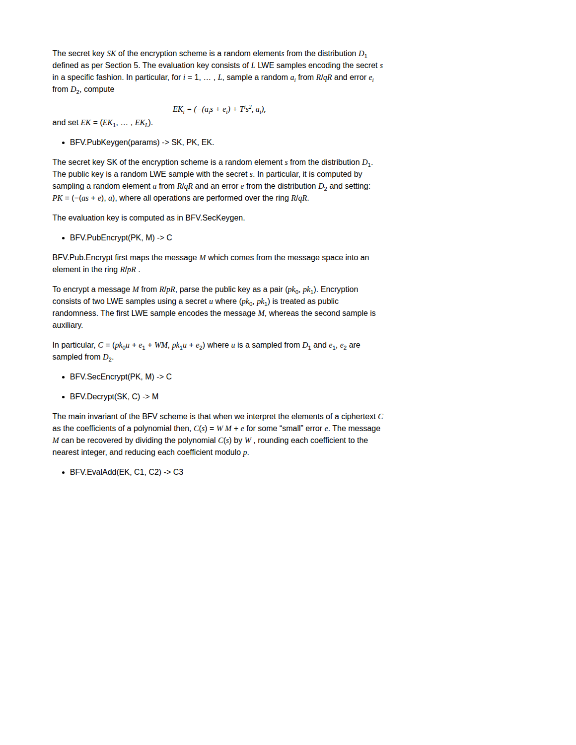The secret key SK of the encryption scheme is a random elements from the distribution D1 defined as per Section 5. The evaluation key consists of L LWE samples encoding the secret s in a specific fashion. In particular, for i = 1, … , L, sample a random ai from R/qR and error ei from D2, compute
EKi = (−(ais + ei) + Tis2, ai),
and set EK = (EK1, … , EKL).
BFV.PubKeygen(params) -> SK, PK, EK.
The secret key SK of the encryption scheme is a random element s from the distribution D1. The public key is a random LWE sample with the secret s. In particular, it is computed by sampling a random element a from R/qR and an error e from the distribution D2 and setting:
PK = (−(as + e), a), where all operations are performed over the ring R/qR.
The evaluation key is computed as in BFV.SecKeygen.
BFV.PubEncrypt(PK, M) -> C
BFV.Pub.Encrypt first maps the message M which comes from the message space into an element in the ring R/pR .
To encrypt a message M from R/pR, parse the public key as a pair (pk0, pk1). Encryption consists of two LWE samples using a secret u where (pk0, pk1) is treated as public randomness. The first LWE sample encodes the message M, whereas the second sample is auxiliary.
In particular, C = (pk0u + e1 + WM, pk1u + e2) where u is a sampled from D1 and e1, e2 are sampled from D2.
BFV.SecEncrypt(PK, M) -> C
BFV.Decrypt(SK, C) -> M
The main invariant of the BFV scheme is that when we interpret the elements of a ciphertext C as the coefficients of a polynomial then, C(s) = W M + e for some “small” error e. The message M can be recovered by dividing the polynomial C(s) by W , rounding each coefficient to the nearest integer, and reducing each coefficient modulo p.
BFV.EvalAdd(EK, C1, C2) -> C3